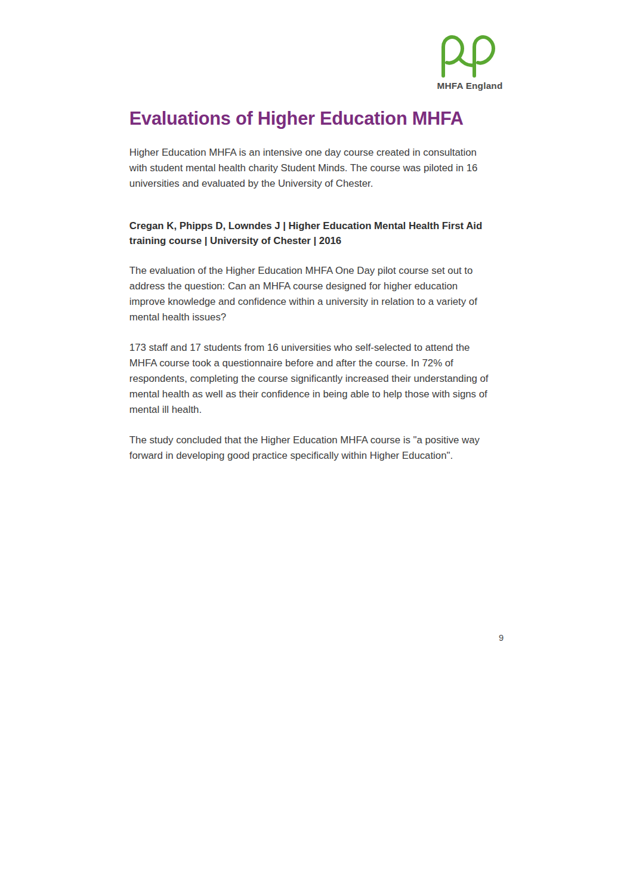MHFA England
Evaluations of Higher Education MHFA
Higher Education MHFA is an intensive one day course created in consultation with student mental health charity Student Minds. The course was piloted in 16 universities and evaluated by the University of Chester.
Cregan K, Phipps D, Lowndes J | Higher Education Mental Health First Aid training course | University of Chester | 2016
The evaluation of the Higher Education MHFA One Day pilot course set out to address the question: Can an MHFA course designed for higher education improve knowledge and confidence within a university in relation to a variety of mental health issues?
173 staff and 17 students from 16 universities who self-selected to attend the MHFA course took a questionnaire before and after the course. In 72% of respondents, completing the course significantly increased their understanding of mental health as well as their confidence in being able to help those with signs of mental ill health.
The study concluded that the Higher Education MHFA course is "a positive way forward in developing good practice specifically within Higher Education".
9